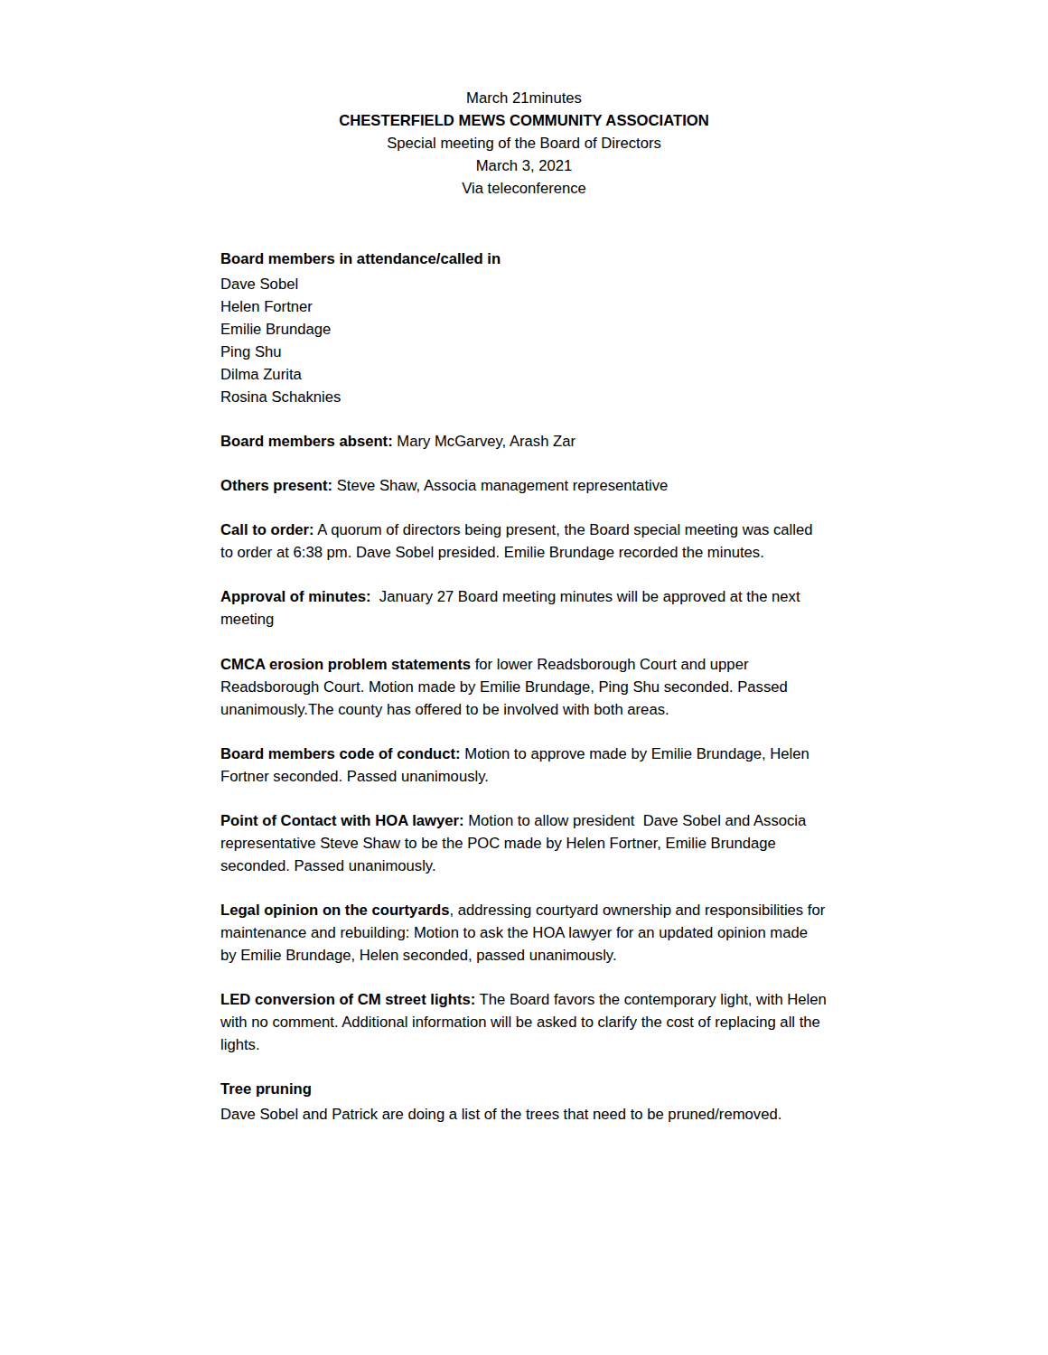March 21minutes
CHESTERFIELD MEWS COMMUNITY ASSOCIATION
Special meeting of the Board of Directors
March 3, 2021
Via teleconference
Board members in attendance/called in
Dave Sobel
Helen Fortner
Emilie Brundage
Ping Shu
Dilma Zurita
Rosina Schaknies
Board members absent: Mary McGarvey, Arash Zar
Others present: Steve Shaw, Associa management representative
Call to order: A quorum of directors being present, the Board special meeting was called to order at 6:38 pm. Dave Sobel presided. Emilie Brundage recorded the minutes.
Approval of minutes: January 27 Board meeting minutes will be approved at the next meeting
CMCA erosion problem statements for lower Readsborough Court and upper Readsborough Court. Motion made by Emilie Brundage, Ping Shu seconded. Passed unanimously.The county has offered to be involved with both areas.
Board members code of conduct: Motion to approve made by Emilie Brundage, Helen Fortner seconded. Passed unanimously.
Point of Contact with HOA lawyer: Motion to allow president Dave Sobel and Associa representative Steve Shaw to be the POC made by Helen Fortner, Emilie Brundage seconded. Passed unanimously.
Legal opinion on the courtyards, addressing courtyard ownership and responsibilities for maintenance and rebuilding: Motion to ask the HOA lawyer for an updated opinion made by Emilie Brundage, Helen seconded, passed unanimously.
LED conversion of CM street lights: The Board favors the contemporary light, with Helen with no comment. Additional information will be asked to clarify the cost of replacing all the lights.
Tree pruning
Dave Sobel and Patrick are doing a list of the trees that need to be pruned/removed.